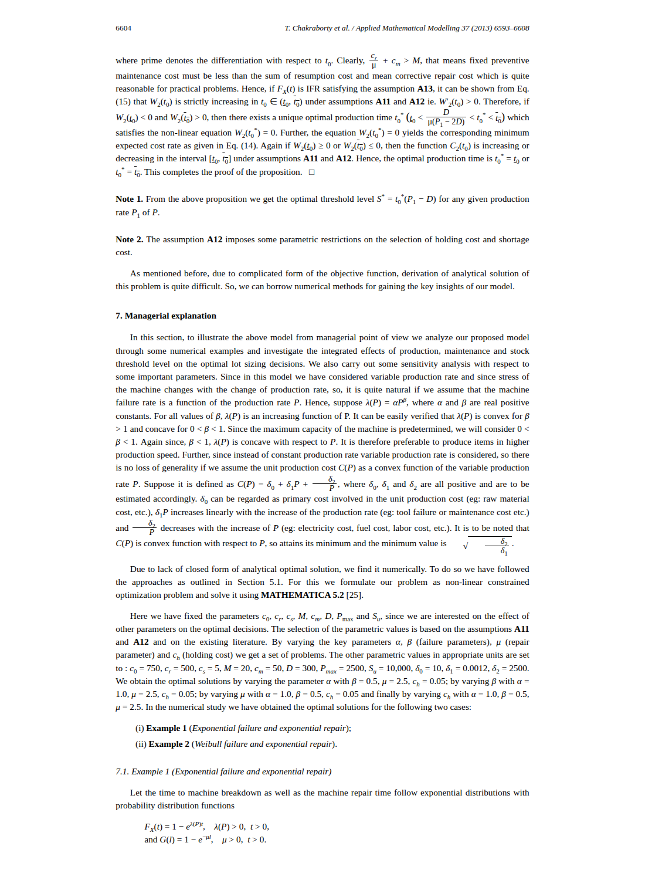6604 T. Chakraborty et al. / Applied Mathematical Modelling 37 (2013) 6593–6608
where prime denotes the differentiation with respect to t0. Clearly, cr μ + cm > M, that means fixed preventive maintenance cost must be less than the sum of resumption cost and mean corrective repair cost which is quite reasonable for practical problems. Hence, if FX(t) is IFR satisfying the assumption A13, it can be shown from Eq. (15) that W2(t0) is strictly increasing in t0 ∈ (t0, t0) under assumptions A11 and A12 ie. W′2(t0) > 0. Therefore, if W2(t0) < 0 and W2(t0) > 0, then there exists a unique optimal production time t0* (t0 < Dμ(P1 − 2D) < t0* < t0) which satisfies the non-linear equation W2(t0*) = 0. Further, the equation W2(t0*) = 0 yields the corresponding minimum expected cost rate as given in Eq. (14). Again if W2(t0) ≥ 0 or W2(t0) ≤ 0, then the function C2(t0) is increasing or decreasing in the interval [t0, t0] under assumptions A11 and A12. Hence, the optimal production time is t0* = t0 or t0* = t0. This completes the proof of the proposition. □
Note 1. From the above proposition we get the optimal threshold level S* = t0*(P1 − D) for any given production rate P1 of P.
Note 2. The assumption A12 imposes some parametric restrictions on the selection of holding cost and shortage cost.
As mentioned before, due to complicated form of the objective function, derivation of analytical solution of this problem is quite difficult. So, we can borrow numerical methods for gaining the key insights of our model.
7. Managerial explanation
In this section, to illustrate the above model from managerial point of view we analyze our proposed model through some numerical examples and investigate the integrated effects of production, maintenance and stock threshold level on the optimal lot sizing decisions. We also carry out some sensitivity analysis with respect to some important parameters. Since in this model we have considered variable production rate and since stress of the machine changes with the change of production rate, so, it is quite natural if we assume that the machine failure rate is a function of the production rate P. Hence, suppose λ(P) = αPβ, where α and β are real positive constants. For all values of β, λ(P) is an increasing function of P. It can be easily verified that λ(P) is convex for β > 1 and concave for 0 < β < 1. Since the maximum capacity of the machine is predetermined, we will consider 0 < β < 1. Again since, β < 1, λ(P) is concave with respect to P. It is therefore preferable to produce items in higher production speed. Further, since instead of constant production rate variable production rate is considered, so there is no loss of generality if we assume the unit production cost C(P) as a convex function of the variable production rate P. Suppose it is defined as C(P) = δ0 + δ1P + δ2 P, where δ0, δ1 and δ2 are all positive and are to be estimated accordingly. δ0 can be regarded as primary cost involved in the unit production cost (eg: raw material cost, etc.), δ1P increases linearly with the increase of the production rate (eg: tool failure or maintenance cost etc.) and δ2 P decreases with the increase of P (eg: electricity cost, fuel cost, labor cost, etc.). It is to be noted that C(P) is convex function with respect to P, so attains its minimum and the minimum value is √δ2 δ1.
Due to lack of closed form of analytical optimal solution, we find it numerically. To do so we have followed the approaches as outlined in Section 5.1. For this we formulate our problem as non-linear constrained optimization problem and solve it using MATHEMATICA 5.2 [25].
Here we have fixed the parameters c0, cr, cs, M, cm, D, Pmax and Su, since we are interested on the effect of other parameters on the optimal decisions. The selection of the parametric values is based on the assumptions A11 and A12 and on the existing literature. By varying the key parameters α, β (failure parameters), μ (repair parameter) and ch (holding cost) we get a set of problems. The other parametric values in appropriate units are set to : c0 = 750, cr = 500, cs = 5, M = 20, cm = 50, D = 300, Pmax = 2500, Su = 10,000, δ0 = 10, δ1 = 0.0012, δ2 = 2500. We obtain the optimal solutions by varying the parameter α with β = 0.5, μ = 2.5, ch = 0.05; by varying β with α = 1.0, μ = 2.5, ch = 0.05; by varying μ with α = 1.0, β = 0.5, ch = 0.05 and finally by varying ch with α = 1.0, β = 0.5, μ = 2.5. In the numerical study we have obtained the optimal solutions for the following two cases:
(i) Example 1 (Exponential failure and exponential repair);
(ii) Example 2 (Weibull failure and exponential repair).
7.1. Example 1 (Exponential failure and exponential repair)
Let the time to machine breakdown as well as the machine repair time follow exponential distributions with probability distribution functions
FX(t) = 1 − eλ(P)t, λ(P) > 0, t > 0,
and G(l) = 1 − e−μl, μ > 0, t > 0.